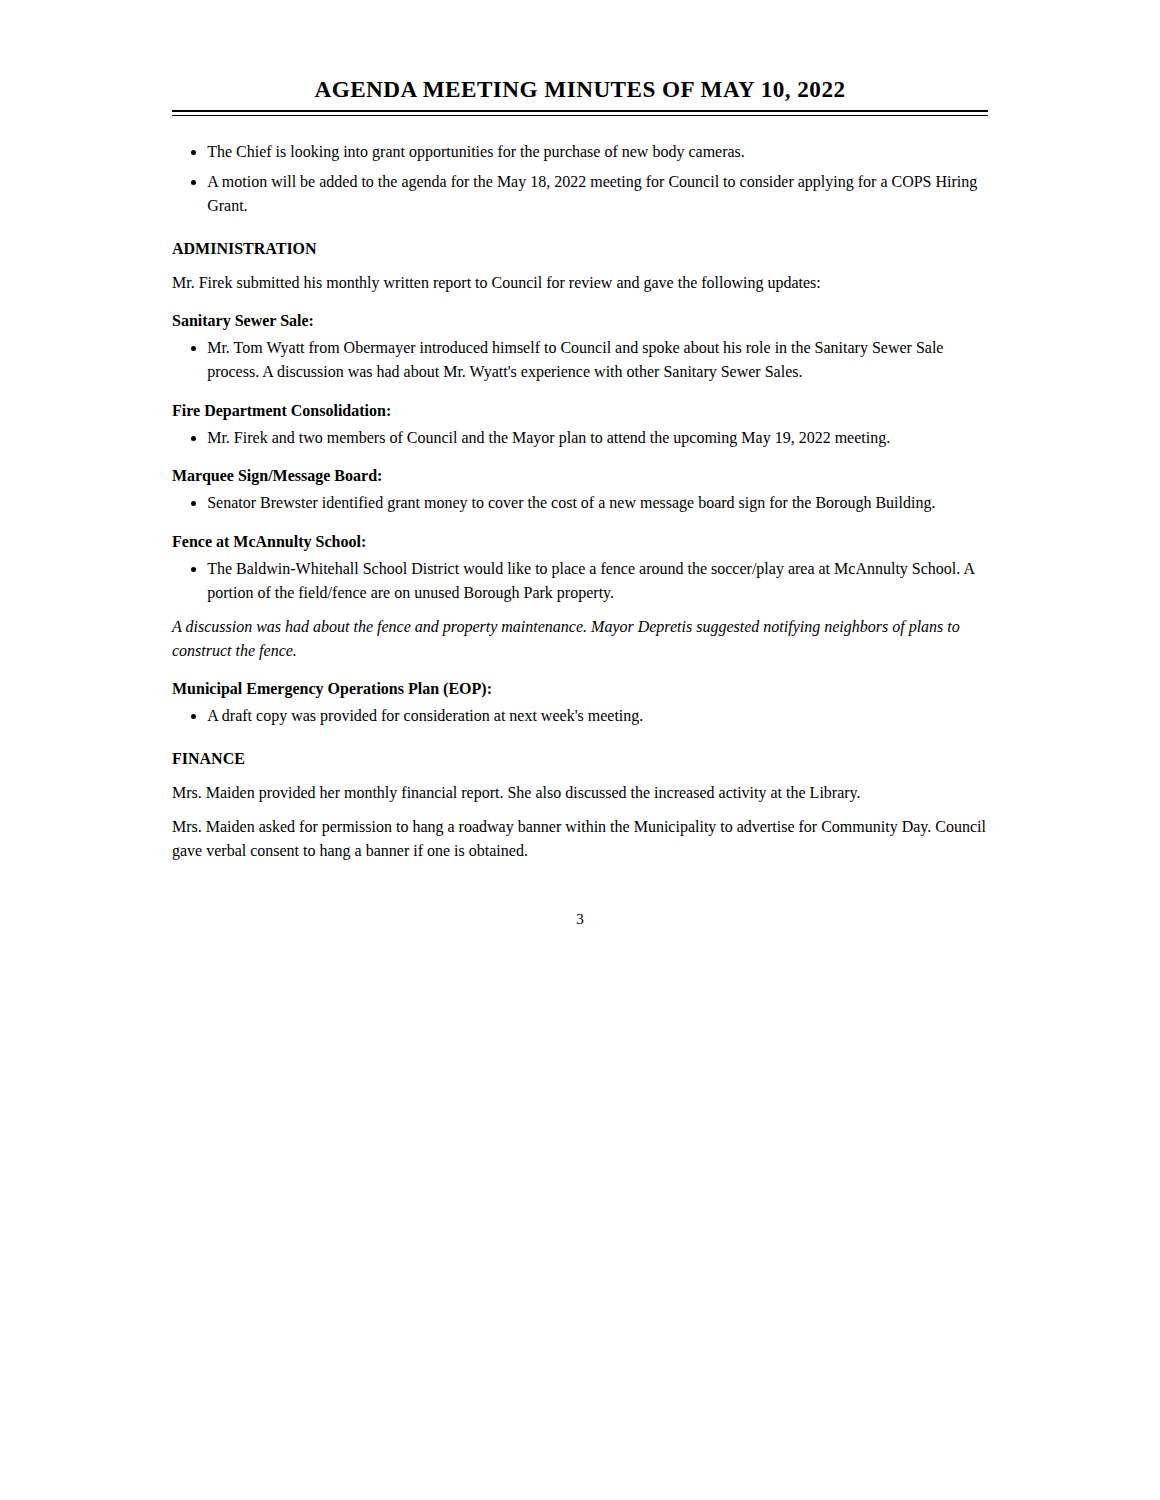AGENDA MEETING MINUTES OF MAY 10, 2022
The Chief is looking into grant opportunities for the purchase of new body cameras.
A motion will be added to the agenda for the May 18, 2022 meeting for Council to consider applying for a COPS Hiring Grant.
ADMINISTRATION
Mr. Firek submitted his monthly written report to Council for review and gave the following updates:
Sanitary Sewer Sale:
Mr. Tom Wyatt from Obermayer introduced himself to Council and spoke about his role in the Sanitary Sewer Sale process. A discussion was had about Mr. Wyatt's experience with other Sanitary Sewer Sales.
Fire Department Consolidation:
Mr. Firek and two members of Council and the Mayor plan to attend the upcoming May 19, 2022 meeting.
Marquee Sign/Message Board:
Senator Brewster identified grant money to cover the cost of a new message board sign for the Borough Building.
Fence at McAnnulty School:
The Baldwin-Whitehall School District would like to place a fence around the soccer/play area at McAnnulty School. A portion of the field/fence are on unused Borough Park property.
A discussion was had about the fence and property maintenance. Mayor Depretis suggested notifying neighbors of plans to construct the fence.
Municipal Emergency Operations Plan (EOP):
A draft copy was provided for consideration at next week's meeting.
FINANCE
Mrs. Maiden provided her monthly financial report. She also discussed the increased activity at the Library.
Mrs. Maiden asked for permission to hang a roadway banner within the Municipality to advertise for Community Day. Council gave verbal consent to hang a banner if one is obtained.
3